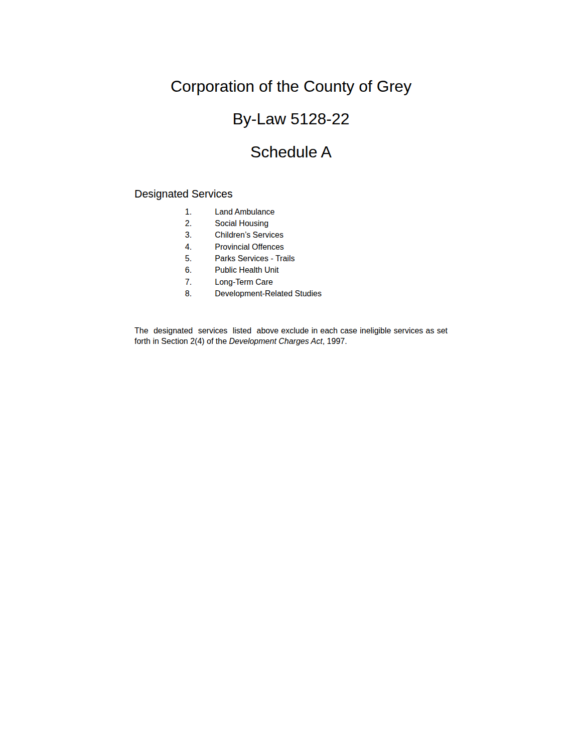Corporation of the County of Grey By-Law 5128-22 Schedule A
Designated Services
1. Land Ambulance
2. Social Housing
3. Children’s Services
4. Provincial Offences
5. Parks Services - Trails
6. Public Health Unit
7. Long-Term Care
8. Development-Related Studies
The designated services listed above exclude in each case ineligible services as set forth in Section 2(4) of the Development Charges Act, 1997.